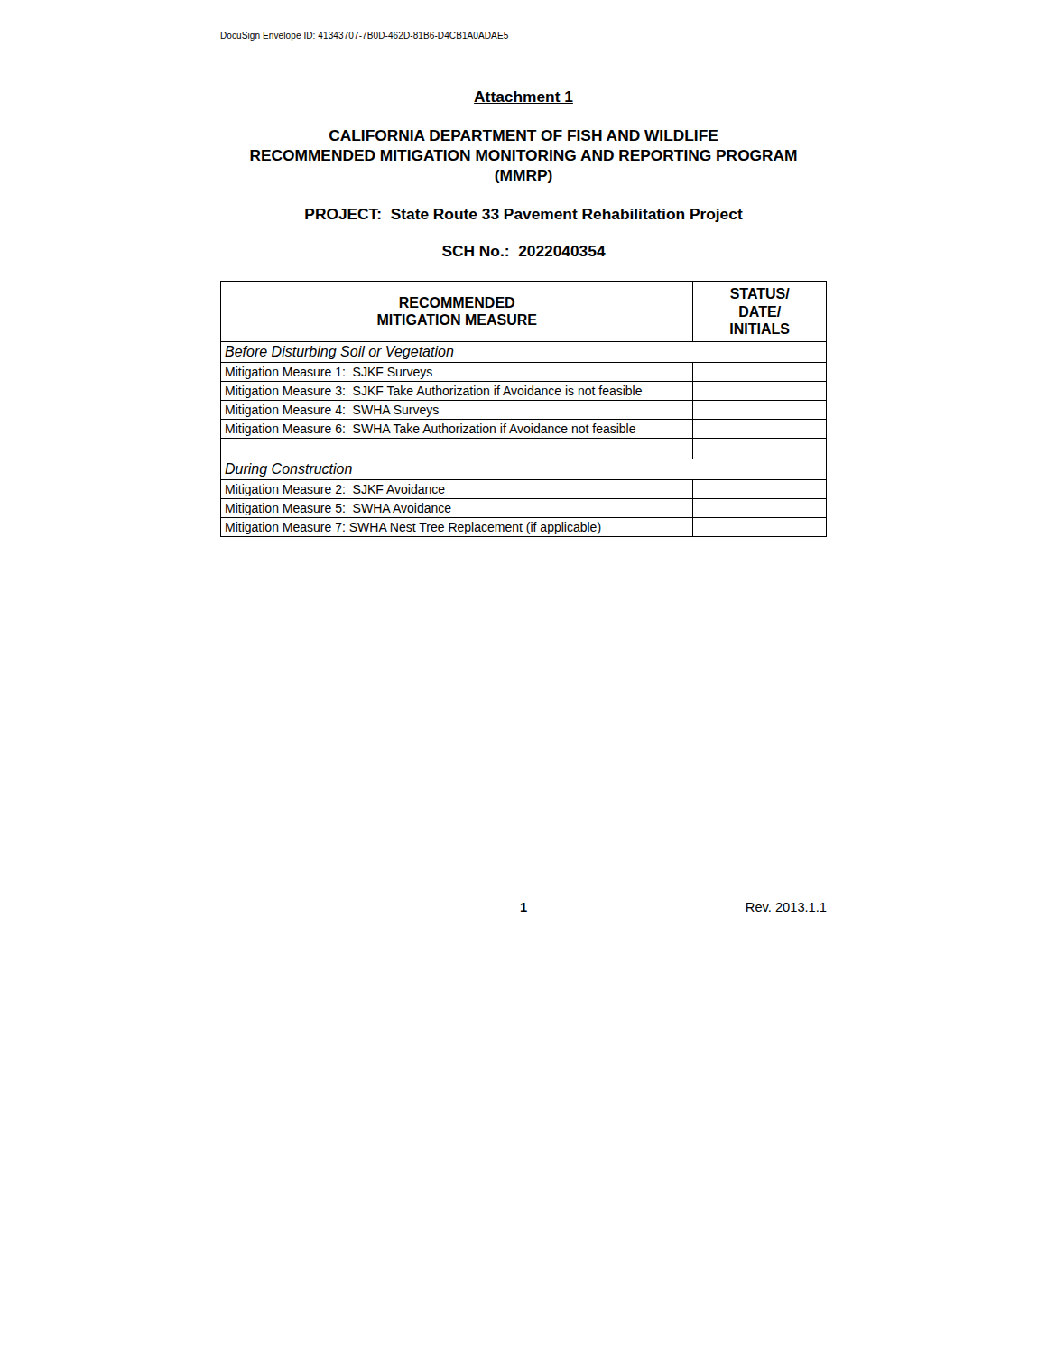DocuSign Envelope ID: 41343707-7B0D-462D-81B6-D4CB1A0ADAE5
Attachment 1
CALIFORNIA DEPARTMENT OF FISH AND WILDLIFE
RECOMMENDED MITIGATION MONITORING AND REPORTING PROGRAM
(MMRP)
PROJECT: State Route 33 Pavement Rehabilitation Project
SCH No.: 2022040354
| RECOMMENDED MITIGATION MEASURE | STATUS/ DATE/ INITIALS |
| --- | --- |
| Before Disturbing Soil or Vegetation |
| Mitigation Measure 1: SJKF Surveys | |
| Mitigation Measure 3: SJKF Take Authorization if Avoidance is not feasible | |
| Mitigation Measure 4: SWHA Surveys | |
| Mitigation Measure 6: SWHA Take Authorization if Avoidance not feasible | |
| During Construction |
| Mitigation Measure 2: SJKF Avoidance | |
| Mitigation Measure 5: SWHA Avoidance | |
| Mitigation Measure 7: SWHA Nest Tree Replacement (if applicable) | |
1 Rev. 2013.1.1